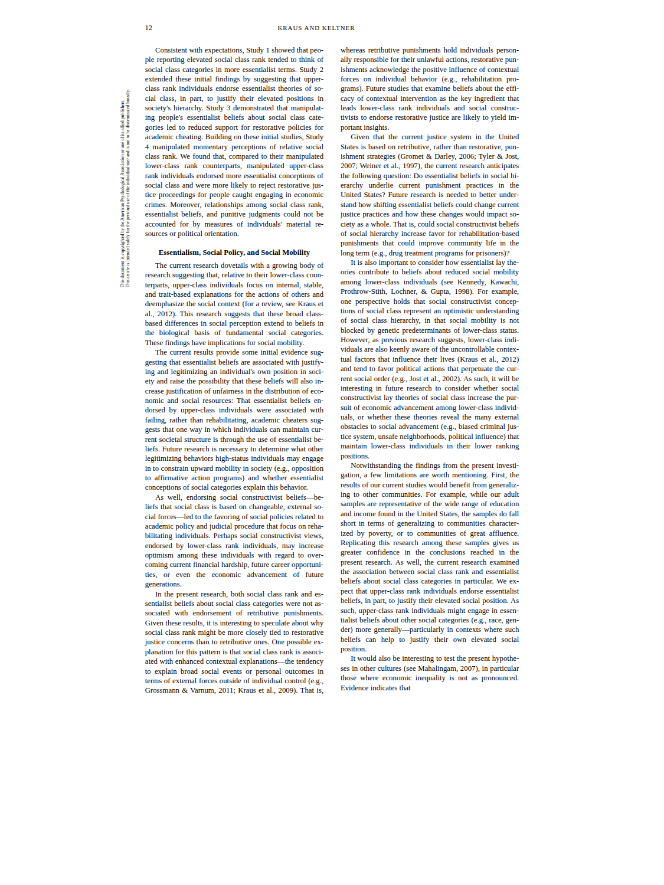This document is copyrighted by the American Psychological Association or one of its allied publishers.
This article is intended solely for the personal use of the individual user and is not to be disseminated broadly.
12
Kraus and Keltner
Consistent with expectations, Study 1 showed that people reporting elevated social class rank tended to think of social class categories in more essentialist terms. Study 2 extended these initial findings by suggesting that upper-class rank individuals endorse essentialist theories of social class, in part, to justify their elevated positions in society's hierarchy. Study 3 demonstrated that manipulating people's essentialist beliefs about social class categories led to reduced support for restorative policies for academic cheating. Building on these initial studies, Study 4 manipulated momentary perceptions of relative social class rank. We found that, compared to their manipulated lower-class rank counterparts, manipulated upper-class rank individuals endorsed more essentialist conceptions of social class and were more likely to reject restorative justice proceedings for people caught engaging in economic crimes. Moreover, relationships among social class rank, essentialist beliefs, and punitive judgments could not be accounted for by measures of individuals' material resources or political orientation.
Essentialism, Social Policy, and Social Mobility
The current research dovetails with a growing body of research suggesting that, relative to their lower-class counterparts, upper-class individuals focus on internal, stable, and trait-based explanations for the actions of others and deemphasize the social context (for a review, see Kraus et al., 2012). This research suggests that these broad class-based differences in social perception extend to beliefs in the biological basis of fundamental social categories. These findings have implications for social mobility.
The current results provide some initial evidence suggesting that essentialist beliefs are associated with justifying and legitimizing an individual's own position in society and raise the possibility that these beliefs will also increase justification of unfairness in the distribution of economic and social resources: That essentialist beliefs endorsed by upper-class individuals were associated with failing, rather than rehabilitating, academic cheaters suggests that one way in which individuals can maintain current societal structure is through the use of essentialist beliefs. Future research is necessary to determine what other legitimizing behaviors high-status individuals may engage in to constrain upward mobility in society (e.g., opposition to affirmative action programs) and whether essentialist conceptions of social categories explain this behavior.
As well, endorsing social constructivist beliefs—beliefs that social class is based on changeable, external social forces—led to the favoring of social policies related to academic policy and judicial procedure that focus on rehabilitating individuals. Perhaps social constructivist views, endorsed by lower-class rank individuals, may increase optimism among these individuals with regard to overcoming current financial hardship, future career opportunities, or even the economic advancement of future generations.
In the present research, both social class rank and essentialist beliefs about social class categories were not associated with endorsement of retributive punishments. Given these results, it is interesting to speculate about why social class rank might be more closely tied to restorative justice concerns than to retributive ones. One possible explanation for this pattern is that social class rank is associated with enhanced contextual explanations—the tendency to explain broad social events or personal outcomes in terms of external forces outside of individual control (e.g., Grossmann & Varnum, 2011; Kraus et al., 2009). That is, whereas retributive punishments hold individuals personally responsible for their unlawful actions, restorative punishments acknowledge the positive influence of contextual forces on individual behavior (e.g., rehabilitation programs). Future studies that examine beliefs about the efficacy of contextual intervention as the key ingredient that leads lower-class rank individuals and social constructivists to endorse restorative justice are likely to yield important insights.
Given that the current justice system in the United States is based on retributive, rather than restorative, punishment strategies (Gromet & Darley, 2006; Tyler & Jost, 2007; Weiner et al., 1997), the current research anticipates the following question: Do essentialist beliefs in social hierarchy underlie current punishment practices in the United States? Future research is needed to better understand how shifting essentialist beliefs could change current justice practices and how these changes would impact society as a whole. That is, could social constructivist beliefs of social hierarchy increase favor for rehabilitation-based punishments that could improve community life in the long term (e.g., drug treatment programs for prisoners)?
It is also important to consider how essentialist lay theories contribute to beliefs about reduced social mobility among lower-class individuals (see Kennedy, Kawachi, Prothrow-Stith, Lochner, & Gupta, 1998). For example, one perspective holds that social constructivist conceptions of social class represent an optimistic understanding of social class hierarchy, in that social mobility is not blocked by genetic predeterminants of lower-class status. However, as previous research suggests, lower-class individuals are also keenly aware of the uncontrollable contextual factors that influence their lives (Kraus et al., 2012) and tend to favor political actions that perpetuate the current social order (e.g., Jost et al., 2002). As such, it will be interesting in future research to consider whether social constructivist lay theories of social class increase the pursuit of economic advancement among lower-class individuals, or whether these theories reveal the many external obstacles to social advancement (e.g., biased criminal justice system, unsafe neighborhoods, political influence) that maintain lower-class individuals in their lower ranking positions.
Notwithstanding the findings from the present investigation, a few limitations are worth mentioning. First, the results of our current studies would benefit from generalizing to other communities. For example, while our adult samples are representative of the wide range of education and income found in the United States, the samples do fall short in terms of generalizing to communities characterized by poverty, or to communities of great affluence. Replicating this research among these samples gives us greater confidence in the conclusions reached in the present research. As well, the current research examined the association between social class rank and essentialist beliefs about social class categories in particular. We expect that upper-class rank individuals endorse essentialist beliefs, in part, to justify their elevated social position. As such, upper-class rank individuals might engage in essentialist beliefs about other social categories (e.g., race, gender) more generally—particularly in contexts where such beliefs can help to justify their own elevated social position.
It would also be interesting to test the present hypotheses in other cultures (see Mahalingam, 2007), in particular those where economic inequality is not as pronounced. Evidence indicates that